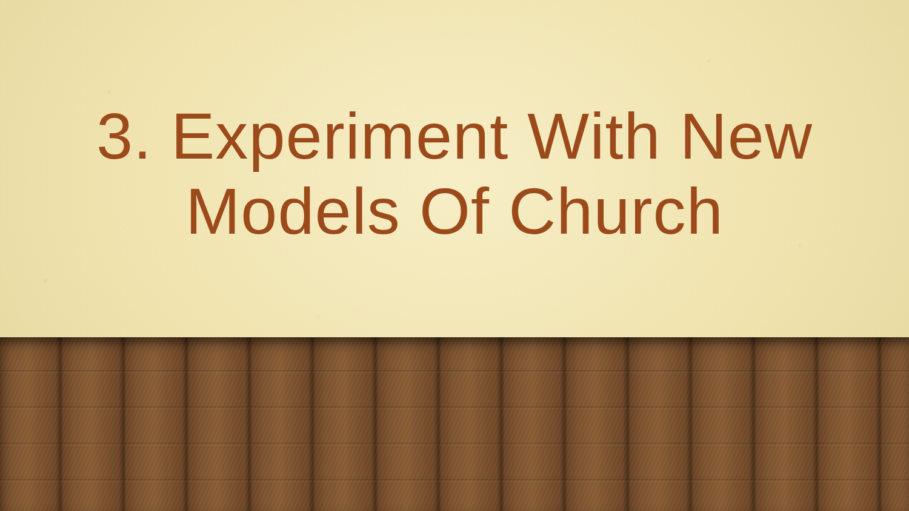3. Experiment With New Models Of Church